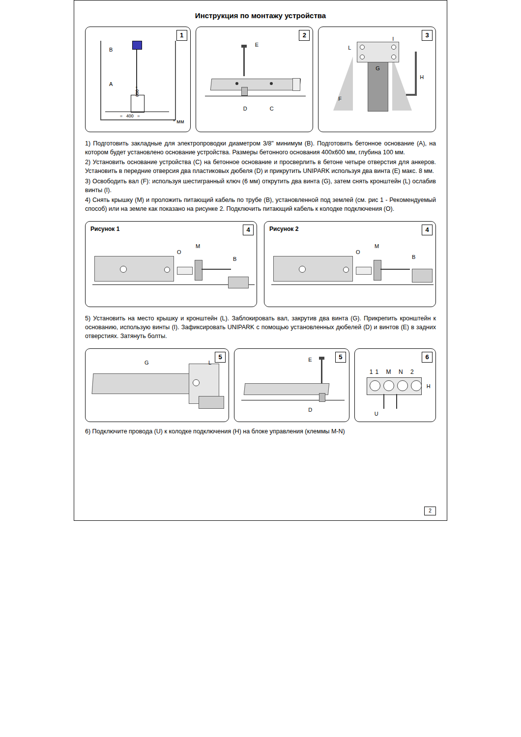Инструкция по монтажу устройства
1
B
A
600 *
= 400 =
* мм
2
E
D
C
3
L
I
G
F
H
1) Подготовить закладные для электропроводки диаметром 3/8" минимум (B). Подготовить бетонное основание (A), на котором будет установлено основание устройства. Размеры бетонного основания 400x600 мм, глубина 100 мм.
2) Установить основание устройства (C) на бетонное основание и просверлить в бетоне четыре отверстия для анкеров. Установить в передние отверсия два пластиковых дюбеля (D) и прикрутить UNIPARK используя два винта (E) макс. 8 мм.
3) Освободить вал (F): используя шестигранный ключ (6 мм) открутить два винта (G), затем снять кронштейн (L) ослабив винты (I).
4) Снять крышку (M) и проложить питающий кабель по трубе (B), установленной под землей (см. рис 1 - Рекомендуемый способ) или на земле как показано на рисунке 2. Подключить питающий кабель к колодке подключения (O).
Рисунок 1
4
O
M
B
Рисунок 2
4
O
M
B
5) Установить на место крышку и кронштейн (L). Заблокировать вал, закрутив два винта (G). Прикрепить кронштейн к основанию, использую винты (I). Зафиксировать UNIPARK с помощью установленных дюбелей (D) и винтов (E) в задних отверстиях. Затянуть болты.
5
G
L
5
E
D
6
11 M N 2
H
U
6) Подключите провода (U) к колодке подключения (H) на блоке управления (клеммы M-N)
2